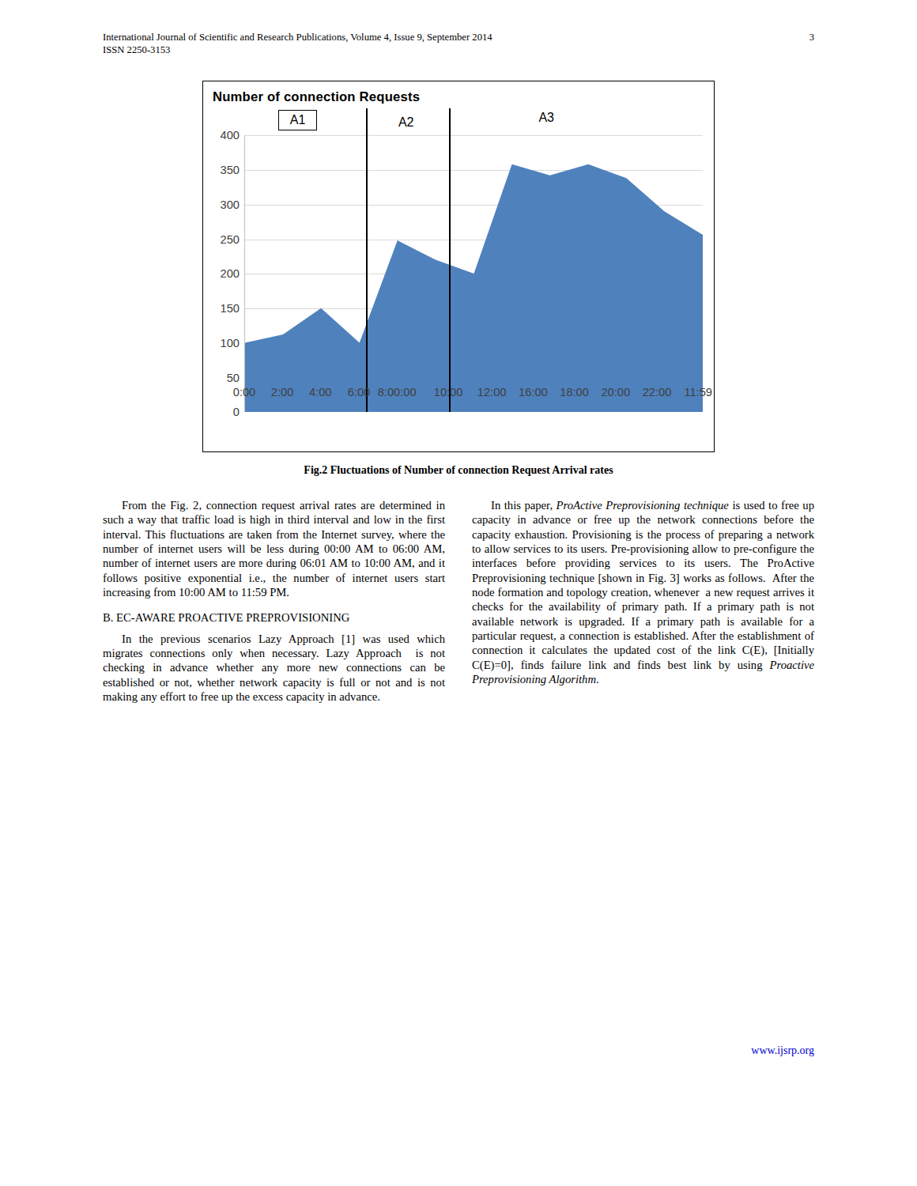International Journal of Scientific and Research Publications, Volume 4, Issue 9, September 2014 ISSN 2250-3153 3
Number of connection Requests
A1 A2 A3
400 350 300 250 200 150 100 50 0
0:00 2:00 4:00 6:00 8:00:00 10:00 12:00 16:00 18:00 20:00 22:00 11:59
Fig.2 Fluctuations of Number of connection Request Arrival rates
From the Fig. 2, connection request arrival rates are determined in such a way that traffic load is high in third interval and low in the first interval. This fluctuations are taken from the Internet survey, where the number of internet users will be less during 00:00 AM to 06:00 AM, number of internet users are more during 06:01 AM to 10:00 AM, and it follows positive exponential i.e., the number of internet users start increasing from 10:00 AM to 11:59 PM.
B. EC-AWARE PROACTIVE PREPROVISIONING
In the previous scenarios Lazy Approach [1] was used which migrates connections only when necessary. Lazy Approach is not checking in advance whether any more new connections can be established or not, whether network capacity is full or not and is not making any effort to free up the excess capacity in advance.
In this paper, ProActive Preprovisioning technique is used to free up capacity in advance or free up the network connections before the capacity exhaustion. Provisioning is the process of preparing a network to allow services to its users. Pre-provisioning allow to pre-configure the interfaces before providing services to its users. The ProActive Preprovisioning technique [shown in Fig. 3] works as follows. After the node formation and topology creation, whenever a new request arrives it checks for the availability of primary path. If a primary path is not available network is upgraded. If a primary path is available for a particular request, a connection is established. After the establishment of connection it calculates the updated cost of the link C(E), [Initially C(E)=0], finds failure link and finds best link by using Proactive Preprovisioning Algorithm.
www.ijsrp.org